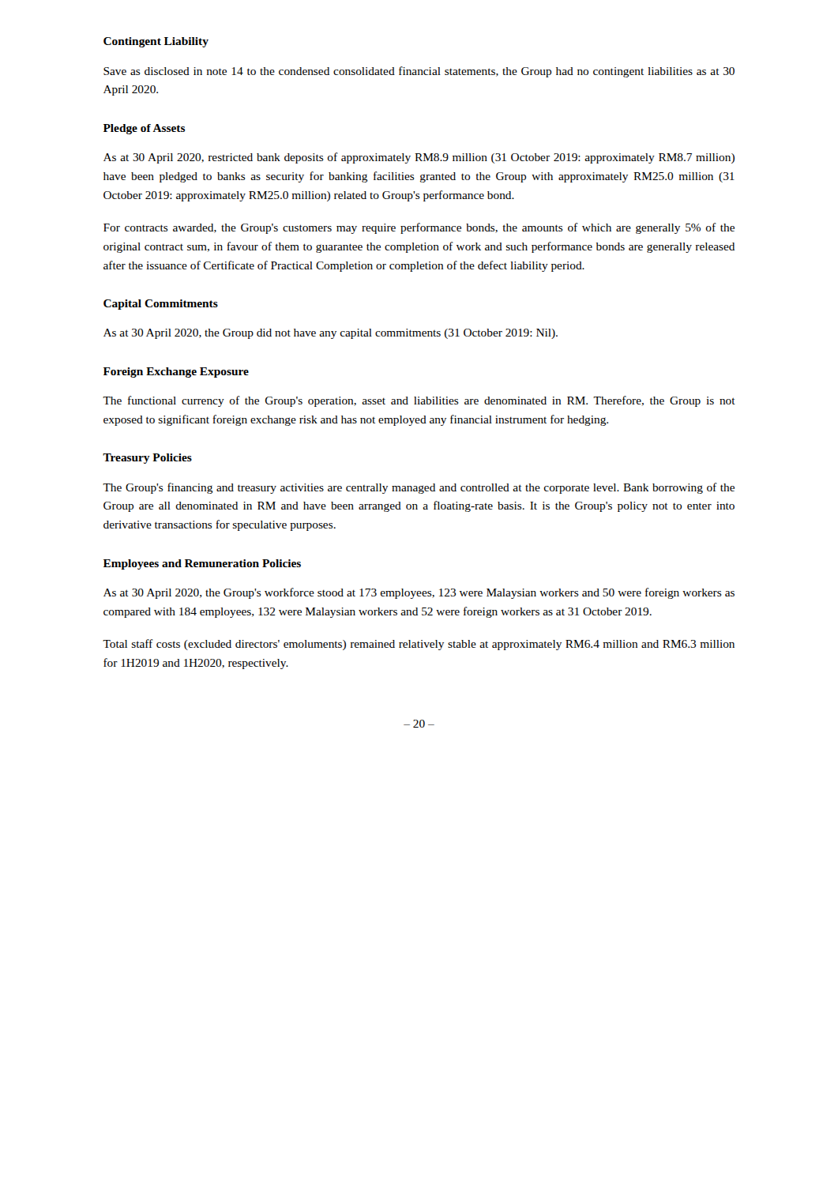Contingent Liability
Save as disclosed in note 14 to the condensed consolidated financial statements, the Group had no contingent liabilities as at 30 April 2020.
Pledge of Assets
As at 30 April 2020, restricted bank deposits of approximately RM8.9 million (31 October 2019: approximately RM8.7 million) have been pledged to banks as security for banking facilities granted to the Group with approximately RM25.0 million (31 October 2019: approximately RM25.0 million) related to Group's performance bond.
For contracts awarded, the Group's customers may require performance bonds, the amounts of which are generally 5% of the original contract sum, in favour of them to guarantee the completion of work and such performance bonds are generally released after the issuance of Certificate of Practical Completion or completion of the defect liability period.
Capital Commitments
As at 30 April 2020, the Group did not have any capital commitments (31 October 2019: Nil).
Foreign Exchange Exposure
The functional currency of the Group's operation, asset and liabilities are denominated in RM. Therefore, the Group is not exposed to significant foreign exchange risk and has not employed any financial instrument for hedging.
Treasury Policies
The Group's financing and treasury activities are centrally managed and controlled at the corporate level. Bank borrowing of the Group are all denominated in RM and have been arranged on a floating-rate basis. It is the Group's policy not to enter into derivative transactions for speculative purposes.
Employees and Remuneration Policies
As at 30 April 2020, the Group's workforce stood at 173 employees, 123 were Malaysian workers and 50 were foreign workers as compared with 184 employees, 132 were Malaysian workers and 52 were foreign workers as at 31 October 2019.
Total staff costs (excluded directors' emoluments) remained relatively stable at approximately RM6.4 million and RM6.3 million for 1H2019 and 1H2020, respectively.
– 20 –